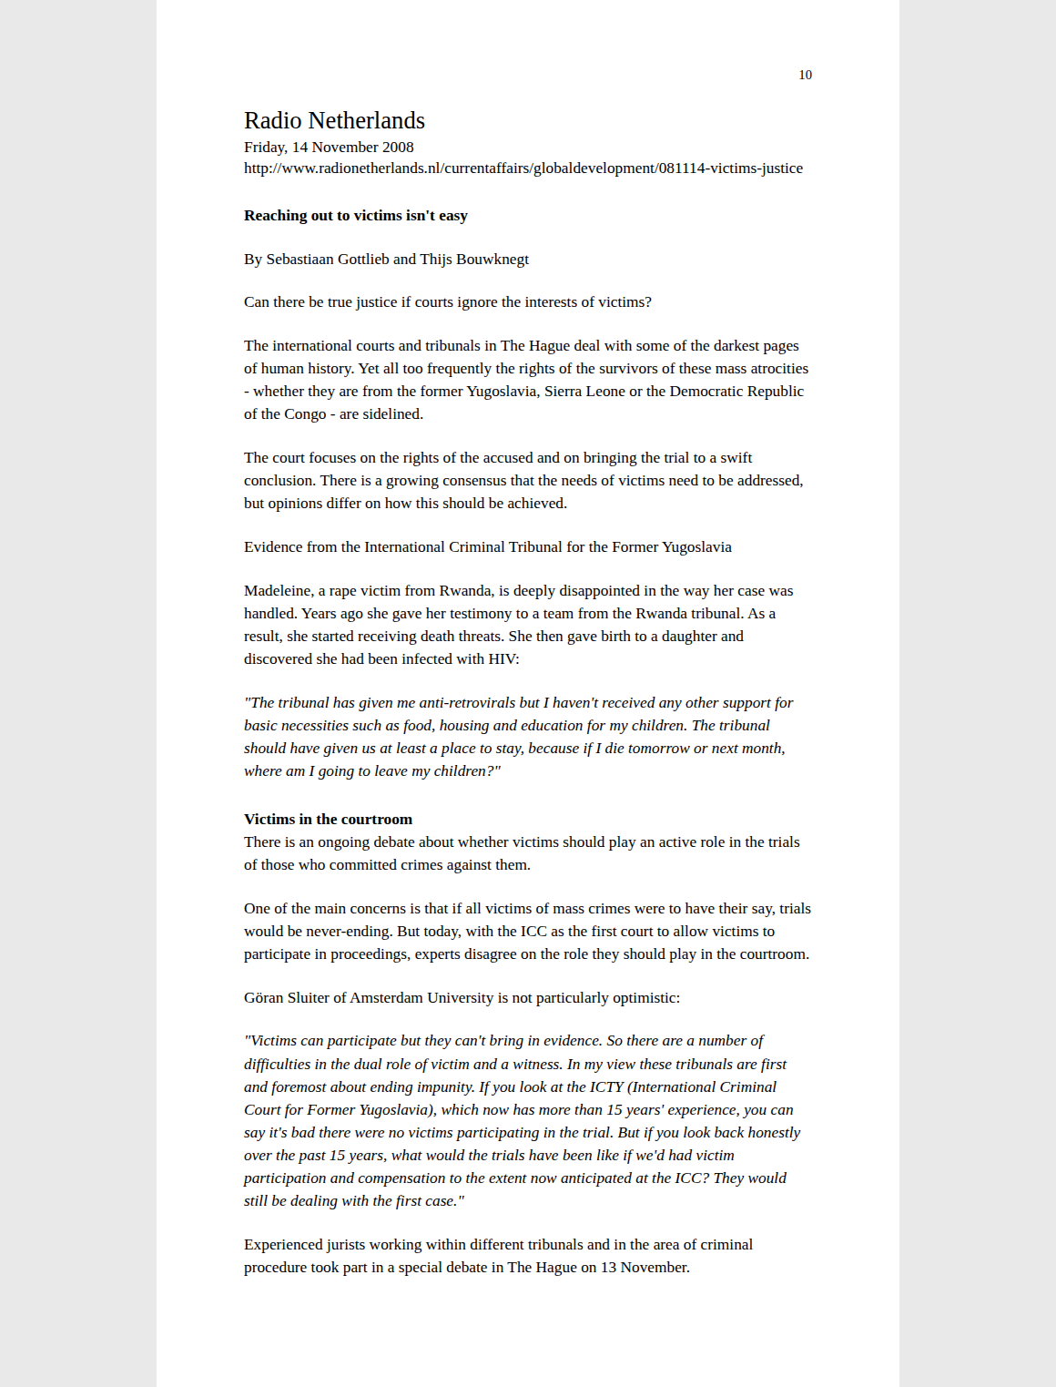10
Radio Netherlands
Friday, 14 November 2008
http://www.radionetherlands.nl/currentaffairs/globaldevelopment/081114-victims-justice
Reaching out to victims isn't easy
By Sebastiaan Gottlieb and Thijs Bouwknegt
Can there be true justice if courts ignore the interests of victims?
The international courts and tribunals in The Hague deal with some of the darkest pages of human history. Yet all too frequently the rights of the survivors of these mass atrocities - whether they are from the former Yugoslavia, Sierra Leone or the Democratic Republic of the Congo - are sidelined.
The court focuses on the rights of the accused and on bringing the trial to a swift conclusion. There is a growing consensus that the needs of victims need to be addressed, but opinions differ on how this should be achieved.
Evidence from the International Criminal Tribunal for the Former Yugoslavia
Madeleine, a rape victim from Rwanda, is deeply disappointed in the way her case was handled. Years ago she gave her testimony to a team from the Rwanda tribunal. As a result, she started receiving death threats. She then gave birth to a daughter and discovered she had been infected with HIV:
"The tribunal has given me anti-retrovirals but I haven't received any other support for basic necessities such as food, housing and education for my children. The tribunal should have given us at least a place to stay, because if I die tomorrow or next month, where am I going to leave my children?"
Victims in the courtroom
There is an ongoing debate about whether victims should play an active role in the trials of those who committed crimes against them.
One of the main concerns is that if all victims of mass crimes were to have their say, trials would be never-ending. But today, with the ICC as the first court to allow victims to participate in proceedings, experts disagree on the role they should play in the courtroom.
Göran Sluiter of Amsterdam University is not particularly optimistic:
"Victims can participate but they can't bring in evidence. So there are a number of difficulties in the dual role of victim and a witness. In my view these tribunals are first and foremost about ending impunity. If you look at the ICTY (International Criminal Court for Former Yugoslavia), which now has more than 15 years' experience, you can say it's bad there were no victims participating in the trial. But if you look back honestly over the past 15 years, what would the trials have been like if we'd had victim participation and compensation to the extent now anticipated at the ICC? They would still be dealing with the first case."
Experienced jurists working within different tribunals and in the area of criminal procedure took part in a special debate in The Hague on 13 November.